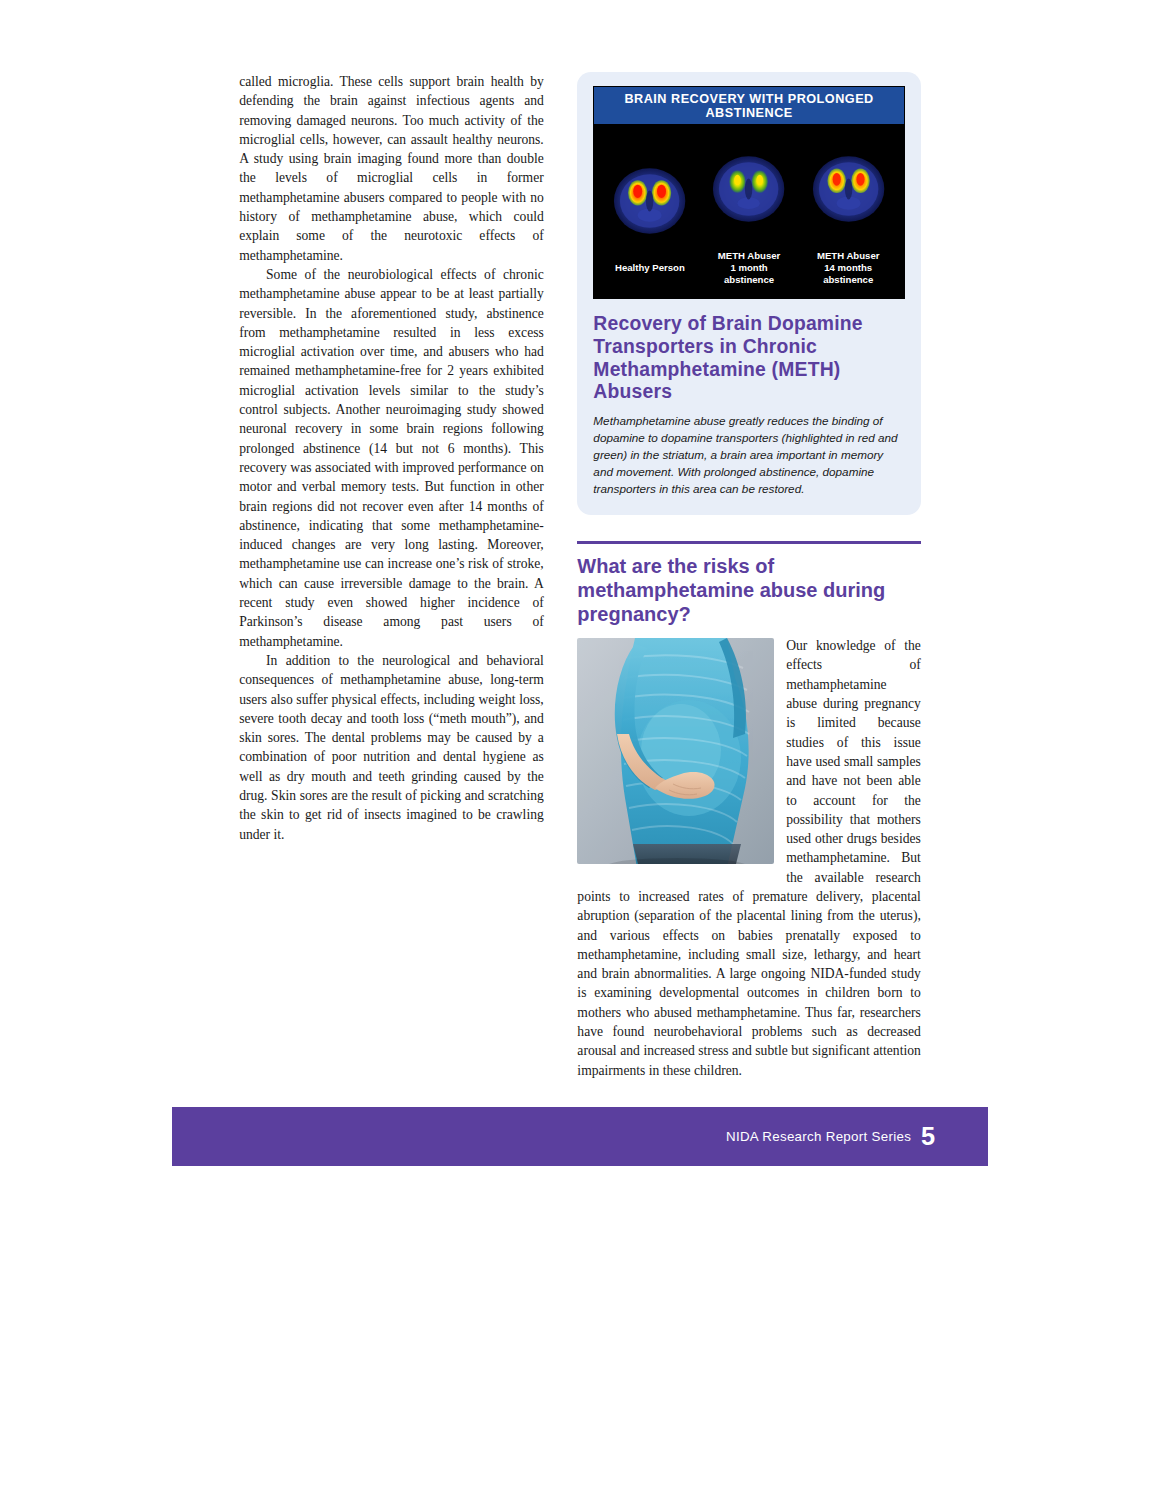called microglia. These cells support brain health by defending the brain against infectious agents and removing damaged neurons. Too much activity of the microglial cells, however, can assault healthy neurons. A study using brain imaging found more than double the levels of microglial cells in former methamphetamine abusers compared to people with no history of methamphetamine abuse, which could explain some of the neurotoxic effects of methamphetamine.
Some of the neurobiological effects of chronic methamphetamine abuse appear to be at least partially reversible. In the aforementioned study, abstinence from methamphetamine resulted in less excess microglial activation over time, and abusers who had remained meth­amphetamine-free for 2 years exhibited microglial activation levels similar to the study’s control subjects. Another neuroimaging study showed neuronal recovery in some brain regions follow­ing prolonged abstinence (14 but not 6 months). This recovery was associated with improved performance on motor and verbal memory tests. But function in other brain regions did not recover even after 14 months of abstinence, indicating that some methamphetamine-induced changes are very long lasting. Moreover, methamphetamine use can increase one’s risk of stroke, which can cause irreversible damage to the brain. A recent study even showed higher incidence of Parkinson’s disease among past users of methamphetamine.
In addition to the neurological and behavioral consequences of metham­phetamine abuse, long-term users also suffer physical effects, including weight loss, severe tooth decay and tooth loss (“meth mouth”), and skin sores. The dental problems may be caused by a combination of poor nutrition and dental hygiene as well as dry mouth and teeth grinding caused by the drug. Skin sores are the result of picking and scratching the skin to get rid of insects imagined to be crawling under it.
BRAIN RECOVERY WITH PROLONGED ABSTINENCE
Healthy Person
METH Abuser
1 month abstinence
METH Abuser
14 months abstinence
Recovery of Brain Dopamine Transporters in Chronic Methamphetamine (METH) Abusers
Methamphetamine abuse greatly reduces the binding of dopamine to dopamine transporters (highlighted in red and green) in the striatum, a brain area important in memory and movement. With prolonged abstinence, dopamine transporters in this area can be restored.
What are the risks of methamphetamine abuse during pregnancy?
Our knowledge of the effects of methamphetamine abuse during pregnancy is limited because studies of this issue have used small samples and have not been able to account for the possibility that mothers used other drugs besides methamphetamine. But the available research points to increased rates of premature delivery, placental abruption (separation of the placental lining from the uterus), and various effects on babies prenatally exposed to methamphetamine, including small size, lethargy, and heart and brain abnormalities. A large ongoing NIDA-funded study is examining developmental outcomes in children born to mothers who abused methamphetamine. Thus far, researchers have found neurobehavioral problems such as decreased arousal and increased stress and subtle but significant attention impairments in these children.
NIDA Research Report Series 5